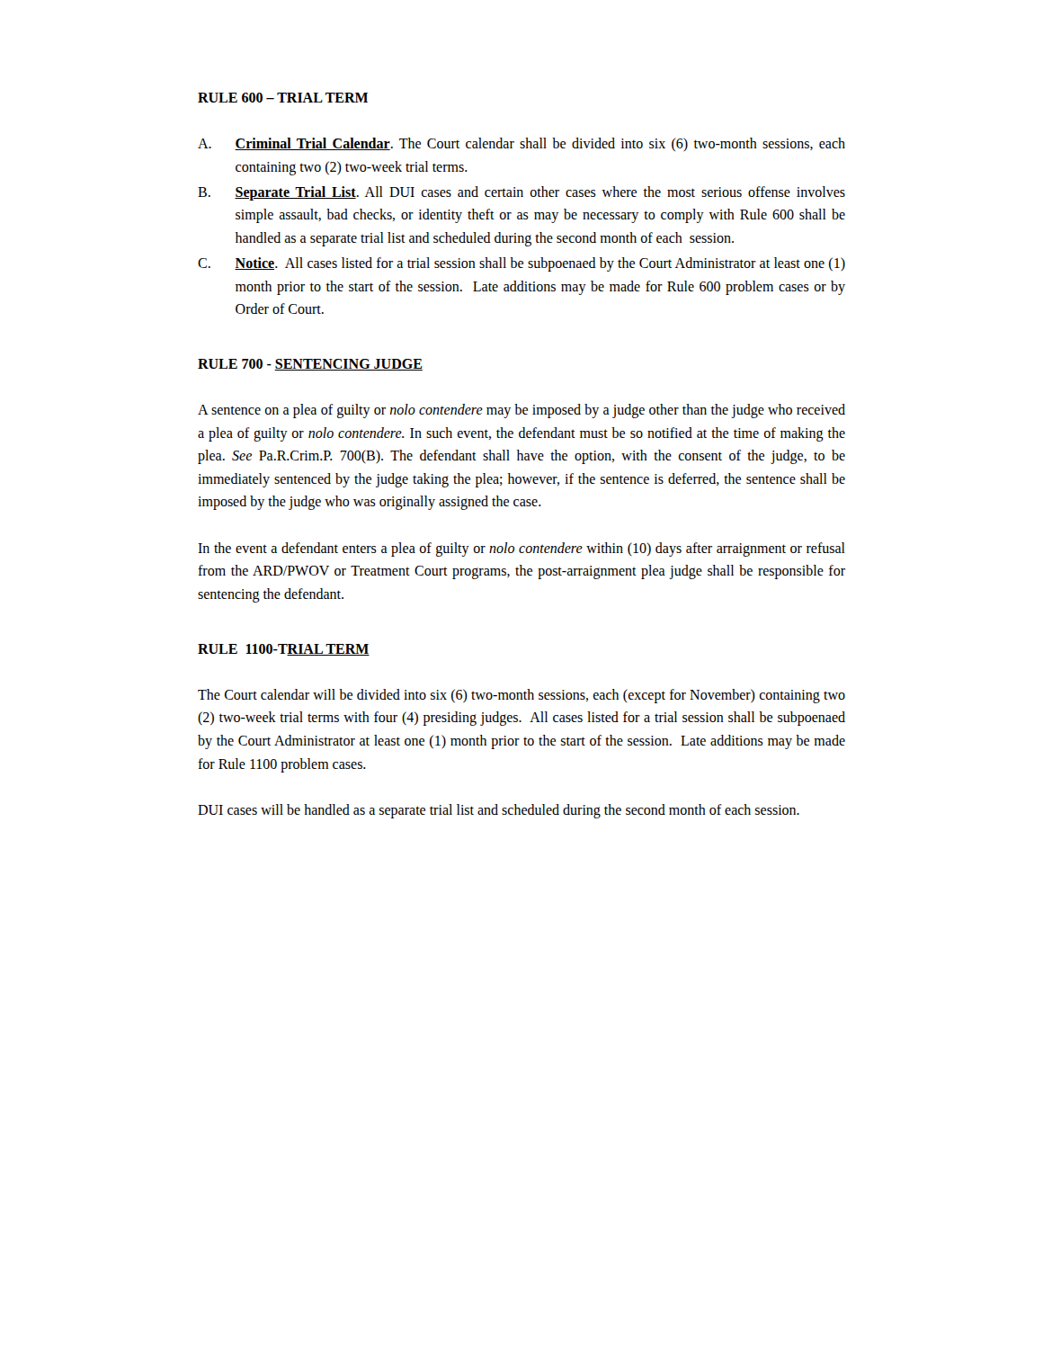RULE 600 – TRIAL TERM
A. Criminal Trial Calendar. The Court calendar shall be divided into six (6) two-month sessions, each containing two (2) two-week trial terms.
B. Separate Trial List. All DUI cases and certain other cases where the most serious offense involves simple assault, bad checks, or identity theft or as may be necessary to comply with Rule 600 shall be handled as a separate trial list and scheduled during the second month of each session.
C. Notice. All cases listed for a trial session shall be subpoenaed by the Court Administrator at least one (1) month prior to the start of the session. Late additions may be made for Rule 600 problem cases or by Order of Court.
RULE 700 - SENTENCING JUDGE
A sentence on a plea of guilty or nolo contendere may be imposed by a judge other than the judge who received a plea of guilty or nolo contendere. In such event, the defendant must be so notified at the time of making the plea. See Pa.R.Crim.P. 700(B). The defendant shall have the option, with the consent of the judge, to be immediately sentenced by the judge taking the plea; however, if the sentence is deferred, the sentence shall be imposed by the judge who was originally assigned the case.
In the event a defendant enters a plea of guilty or nolo contendere within (10) days after arraignment or refusal from the ARD/PWOV or Treatment Court programs, the post-arraignment plea judge shall be responsible for sentencing the defendant.
RULE 1100-TRIAL TERM
The Court calendar will be divided into six (6) two-month sessions, each (except for November) containing two (2) two-week trial terms with four (4) presiding judges. All cases listed for a trial session shall be subpoenaed by the Court Administrator at least one (1) month prior to the start of the session. Late additions may be made for Rule 1100 problem cases.
DUI cases will be handled as a separate trial list and scheduled during the second month of each session.